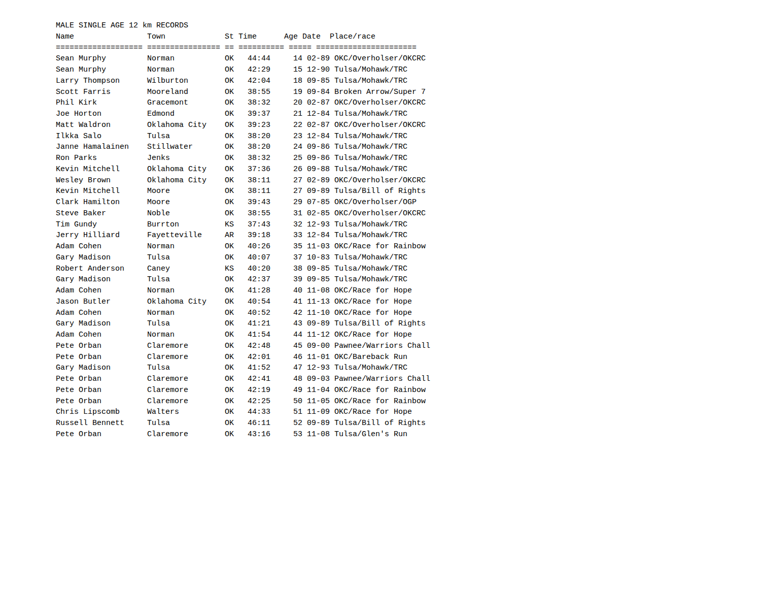MALE SINGLE AGE 12 km RECORDS
Name                Town             St Time      Age Date  Place/race
=================== ================ == ========== ===== ======================
Sean Murphy         Norman           OK   44:44     14 02-89 OKC/Overholser/OKCRC
Sean Murphy         Norman           OK   42:29     15 12-90 Tulsa/Mohawk/TRC
Larry Thompson      Wilburton        OK   42:04     18 09-85 Tulsa/Mohawk/TRC
Scott Farris        Mooreland        OK   38:55     19 09-84 Broken Arrow/Super 7
Phil Kirk           Gracemont        OK   38:32     20 02-87 OKC/Overholser/OKCRC
Joe Horton          Edmond           OK   39:37     21 12-84 Tulsa/Mohawk/TRC
Matt Waldron        Oklahoma City    OK   39:23     22 02-87 OKC/Overholser/OKCRC
Ilkka Salo          Tulsa            OK   38:20     23 12-84 Tulsa/Mohawk/TRC
Janne Hamalainen    Stillwater       OK   38:20     24 09-86 Tulsa/Mohawk/TRC
Ron Parks           Jenks            OK   38:32     25 09-86 Tulsa/Mohawk/TRC
Kevin Mitchell      Oklahoma City    OK   37:36     26 09-88 Tulsa/Mohawk/TRC
Wesley Brown        Oklahoma City    OK   38:11     27 02-89 OKC/Overholser/OKCRC
Kevin Mitchell      Moore            OK   38:11     27 09-89 Tulsa/Bill of Rights
Clark Hamilton      Moore            OK   39:43     29 07-85 OKC/Overholser/OGP
Steve Baker         Noble            OK   38:55     31 02-85 OKC/Overholser/OKCRC
Tim Gundy           Burrton          KS   37:43     32 12-93 Tulsa/Mohawk/TRC
Jerry Hilliard      Fayetteville     AR   39:18     33 12-84 Tulsa/Mohawk/TRC
Adam Cohen          Norman           OK   40:26     35 11-03 OKC/Race for Rainbow
Gary Madison        Tulsa            OK   40:07     37 10-83 Tulsa/Mohawk/TRC
Robert Anderson     Caney            KS   40:20     38 09-85 Tulsa/Mohawk/TRC
Gary Madison        Tulsa            OK   42:37     39 09-85 Tulsa/Mohawk/TRC
Adam Cohen          Norman           OK   41:28     40 11-08 OKC/Race for Hope
Jason Butler        Oklahoma City    OK   40:54     41 11-13 OKC/Race for Hope
Adam Cohen          Norman           OK   40:52     42 11-10 OKC/Race for Hope
Gary Madison        Tulsa            OK   41:21     43 09-89 Tulsa/Bill of Rights
Adam Cohen          Norman           OK   41:54     44 11-12 OKC/Race for Hope
Pete Orban          Claremore        OK   42:48     45 09-00 Pawnee/Warriors Chall
Pete Orban          Claremore        OK   42:01     46 11-01 OKC/Bareback Run
Gary Madison        Tulsa            OK   41:52     47 12-93 Tulsa/Mohawk/TRC
Pete Orban          Claremore        OK   42:41     48 09-03 Pawnee/Warriors Chall
Pete Orban          Claremore        OK   42:19     49 11-04 OKC/Race for Rainbow
Pete Orban          Claremore        OK   42:25     50 11-05 OKC/Race for Rainbow
Chris Lipscomb      Walters          OK   44:33     51 11-09 OKC/Race for Hope
Russell Bennett     Tulsa            OK   46:11     52 09-89 Tulsa/Bill of Rights
Pete Orban          Claremore        OK   43:16     53 11-08 Tulsa/Glen's Run